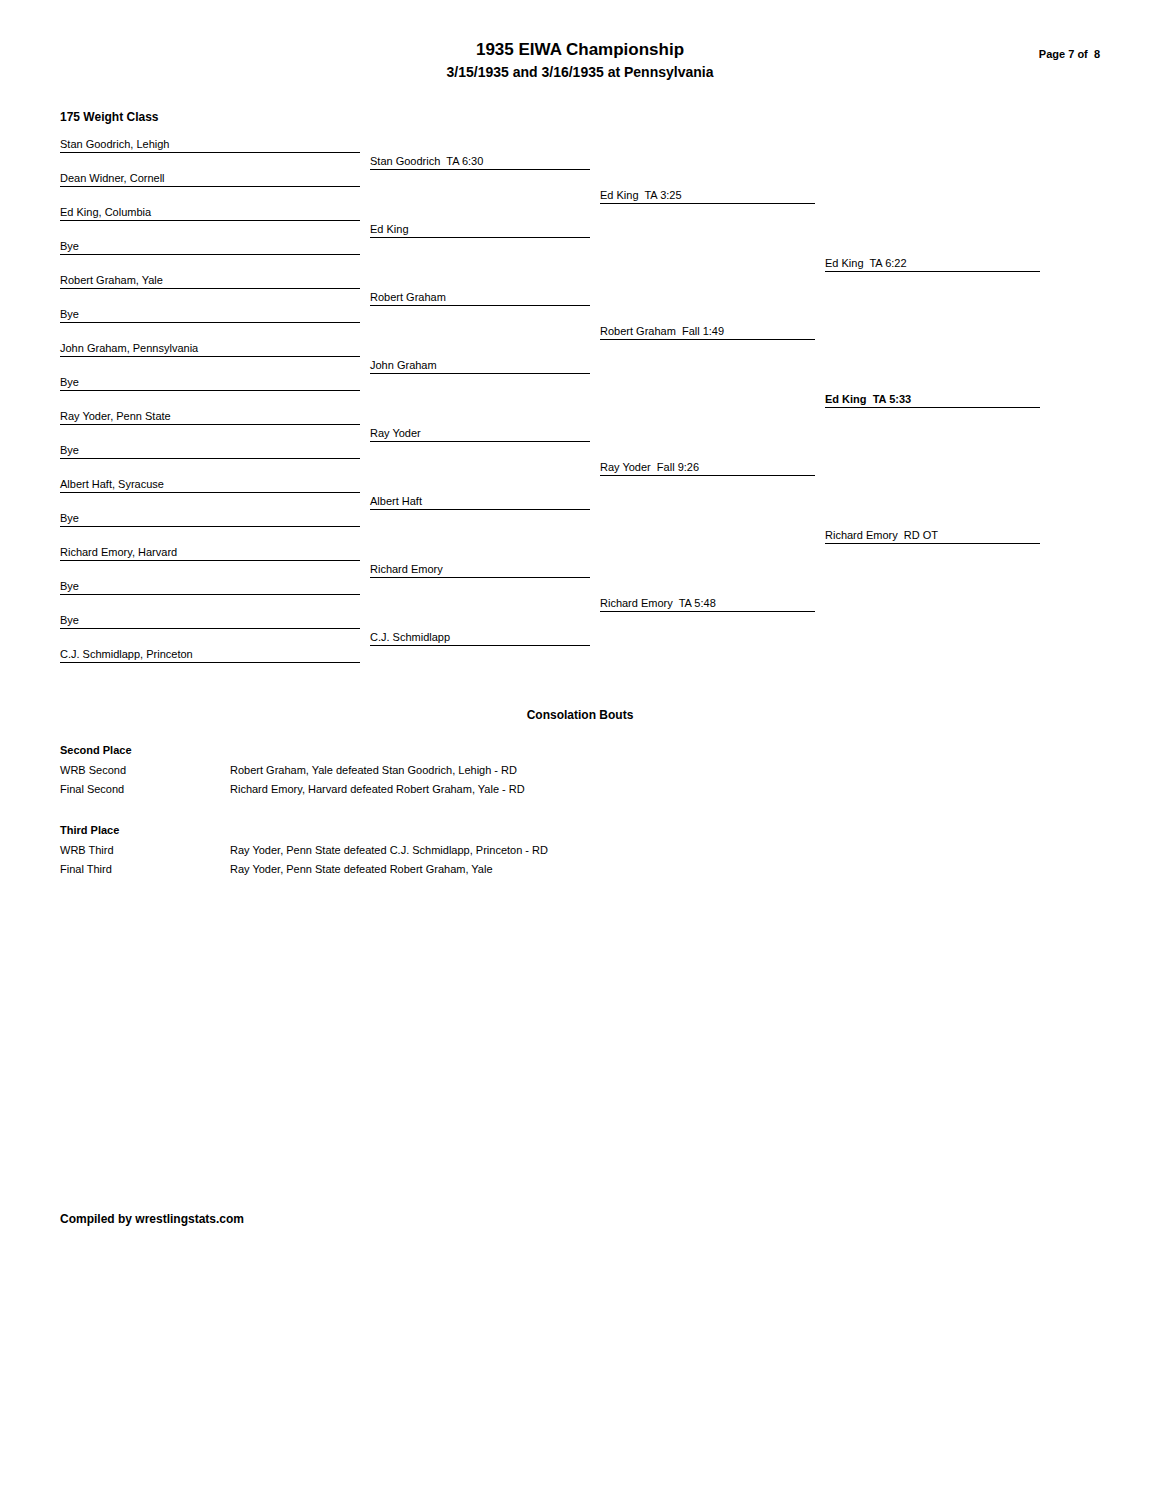Page 7 of 8
1935 EIWA Championship
3/15/1935 and 3/16/1935 at Pennsylvania
175 Weight Class
Stan Goodrich, Lehigh
Dean Widner, Cornell
Ed King, Columbia
Bye
Robert Graham, Yale
Bye
John Graham, Pennsylvania
Bye
Ray Yoder, Penn State
Bye
Albert Haft, Syracuse
Bye
Richard Emory, Harvard
Bye
Bye
C.J. Schmidlapp, Princeton
Stan Goodrich TA 6:30
Ed King
Robert Graham
John Graham
Ray Yoder
Albert Haft
Richard Emory
C.J. Schmidlapp
Ed King TA 3:25
Robert Graham Fall 1:49
Ray Yoder Fall 9:26
Richard Emory TA 5:48
Ed King TA 6:22
Richard Emory RD OT
Ed King TA 5:33
Consolation Bouts
Second Place
| WRB Second | Robert Graham, Yale defeated Stan Goodrich, Lehigh - RD |
| Final Second | Richard Emory, Harvard defeated Robert Graham, Yale - RD |
Third Place
| WRB Third | Ray Yoder, Penn State defeated C.J. Schmidlapp, Princeton - RD |
| Final Third | Ray Yoder, Penn State defeated Robert Graham, Yale |
Compiled by wrestlingstats.com